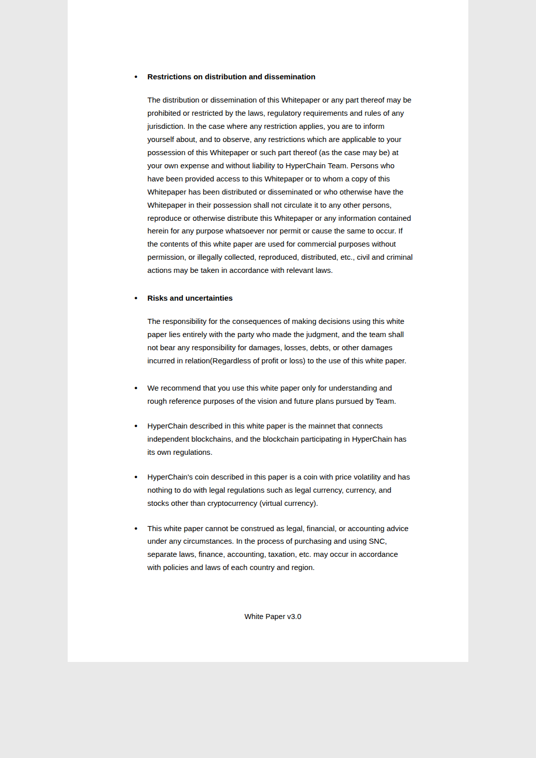Restrictions on distribution and dissemination
The distribution or dissemination of this Whitepaper or any part thereof may be prohibited or restricted by the laws, regulatory requirements and rules of any jurisdiction. In the case where any restriction applies, you are to inform yourself about, and to observe, any restrictions which are applicable to your possession of this Whitepaper or such part thereof (as the case may be) at your own expense and without liability to HyperChain Team. Persons who have been provided access to this Whitepaper or to whom a copy of this Whitepaper has been distributed or disseminated or who otherwise have the Whitepaper in their possession shall not circulate it to any other persons, reproduce or otherwise distribute this Whitepaper or any information contained herein for any purpose whatsoever nor permit or cause the same to occur. If the contents of this white paper are used for commercial purposes without permission, or illegally collected, reproduced, distributed, etc., civil and criminal actions may be taken in accordance with relevant laws.
Risks and uncertainties
The responsibility for the consequences of making decisions using this white paper lies entirely with the party who made the judgment, and the team shall not bear any responsibility for damages, losses, debts, or other damages incurred in relation(Regardless of profit or loss) to the use of this white paper.
We recommend that you use this white paper only for understanding and rough reference purposes of the vision and future plans pursued by Team.
HyperChain described in this white paper is the mainnet that connects independent blockchains, and the blockchain participating in HyperChain has its own regulations.
HyperChain's coin described in this paper is a coin with price volatility and has nothing to do with legal regulations such as legal currency, currency, and stocks other than cryptocurrency (virtual currency).
This white paper cannot be construed as legal, financial, or accounting advice under any circumstances. In the process of purchasing and using SNC, separate laws, finance, accounting, taxation, etc. may occur in accordance with policies and laws of each country and region.
White Paper v3.0